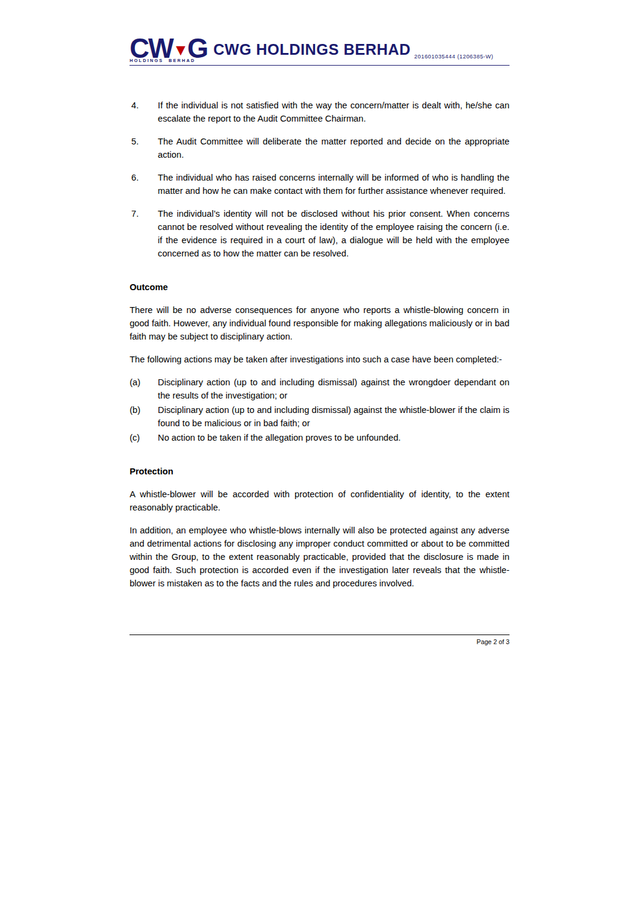CW▼G
HOLDINGS BERHAD
CWG HOLDINGS BERHAD 201601035444 (1206385-W)
4. If the individual is not satisfied with the way the concern/matter is dealt with, he/she can escalate the report to the Audit Committee Chairman.
5. The Audit Committee will deliberate the matter reported and decide on the appropriate action.
6. The individual who has raised concerns internally will be informed of who is handling the matter and how he can make contact with them for further assistance whenever required.
7. The individual’s identity will not be disclosed without his prior consent. When concerns cannot be resolved without revealing the identity of the employee raising the concern (i.e. if the evidence is required in a court of law), a dialogue will be held with the employee concerned as to how the matter can be resolved.
Outcome
There will be no adverse consequences for anyone who reports a whistle-blowing concern in good faith. However, any individual found responsible for making allegations maliciously or in bad faith may be subject to disciplinary action.
The following actions may be taken after investigations into such a case have been completed:-
(a) Disciplinary action (up to and including dismissal) against the wrongdoer dependant on the results of the investigation; or
(b) Disciplinary action (up to and including dismissal) against the whistle-blower if the claim is found to be malicious or in bad faith; or
(c) No action to be taken if the allegation proves to be unfounded.
Protection
A whistle-blower will be accorded with protection of confidentiality of identity, to the extent reasonably practicable.
In addition, an employee who whistle-blows internally will also be protected against any adverse and detrimental actions for disclosing any improper conduct committed or about to be committed within the Group, to the extent reasonably practicable, provided that the disclosure is made in good faith. Such protection is accorded even if the investigation later reveals that the whistle-blower is mistaken as to the facts and the rules and procedures involved.
Page 2 of 3